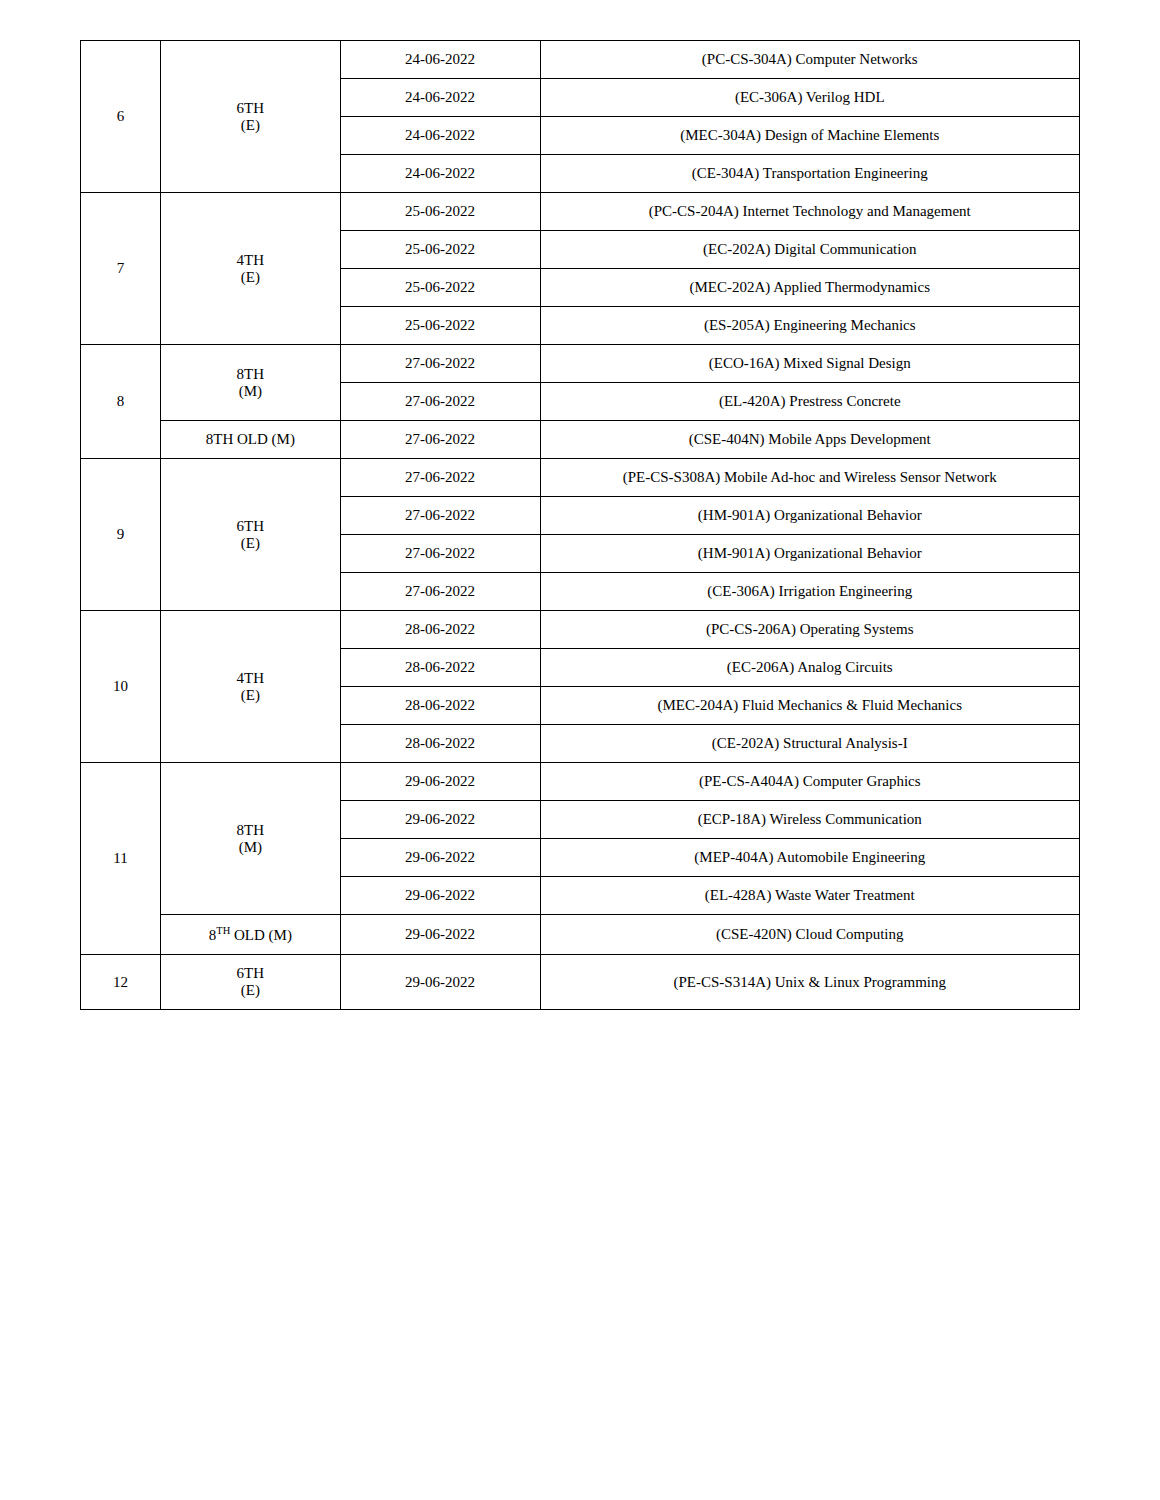| 6 | 6TH (E) | 24-06-2022 | (PC-CS-304A) Computer Networks |
| 24-06-2022 | (EC-306A) Verilog HDL |
| 24-06-2022 | (MEC-304A) Design of Machine Elements |
| 24-06-2022 | (CE-304A) Transportation Engineering |
| 7 | 4TH (E) | 25-06-2022 | (PC-CS-204A) Internet Technology and Management |
| 25-06-2022 | (EC-202A) Digital Communication |
| 25-06-2022 | (MEC-202A) Applied Thermodynamics |
| 25-06-2022 | (ES-205A) Engineering Mechanics |
| 8 | 8TH (M) | 27-06-2022 | (ECO-16A) Mixed Signal Design |
| 27-06-2022 | (EL-420A) Prestress Concrete |
| 8TH OLD (M) | 27-06-2022 | (CSE-404N) Mobile Apps Development |
| 9 | 6TH (E) | 27-06-2022 | (PE-CS-S308A) Mobile Ad-hoc and Wireless Sensor Network |
| 27-06-2022 | (HM-901A) Organizational Behavior |
| 27-06-2022 | (HM-901A) Organizational Behavior |
| 27-06-2022 | (CE-306A) Irrigation Engineering |
| 10 | 4TH (E) | 28-06-2022 | (PC-CS-206A) Operating Systems |
| 28-06-2022 | (EC-206A) Analog Circuits |
| 28-06-2022 | (MEC-204A) Fluid Mechanics & Fluid Mechanics |
| 28-06-2022 | (CE-202A) Structural Analysis-I |
| 11 | 8TH (M) | 29-06-2022 | (PE-CS-A404A) Computer Graphics |
| 29-06-2022 | (ECP-18A) Wireless Communication |
| 29-06-2022 | (MEP-404A) Automobile Engineering |
| 29-06-2022 | (EL-428A) Waste Water Treatment |
| 8 TH OLD (M) | 29-06-2022 | (CSE-420N) Cloud Computing |
| 12 | 6TH (E) | 29-06-2022 | (PE-CS-S314A) Unix & Linux Programming |